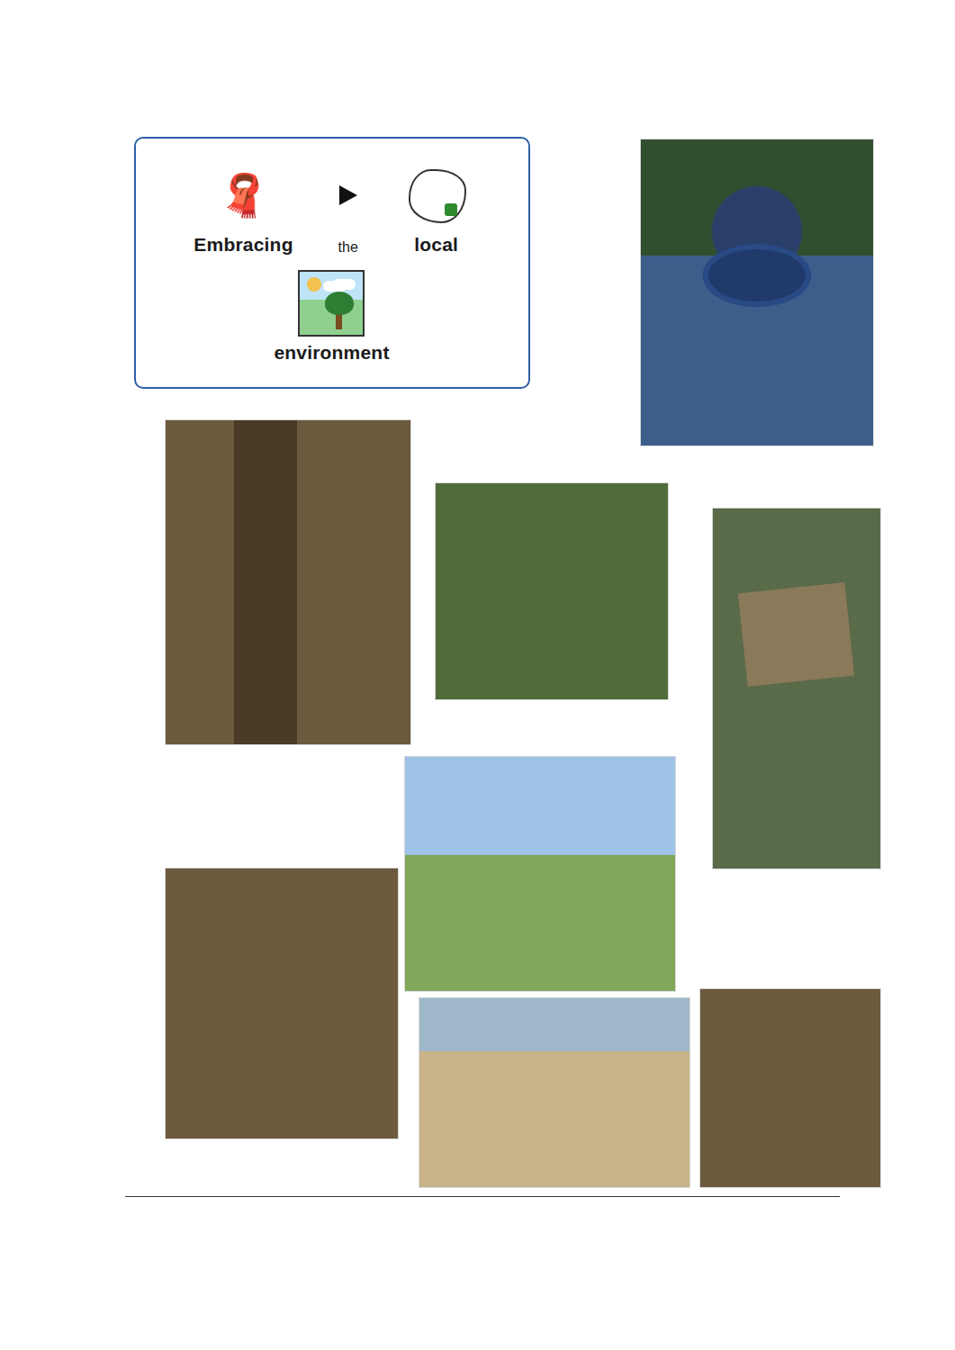Embracing the local environment
🧣
Embracing
the
local
environment